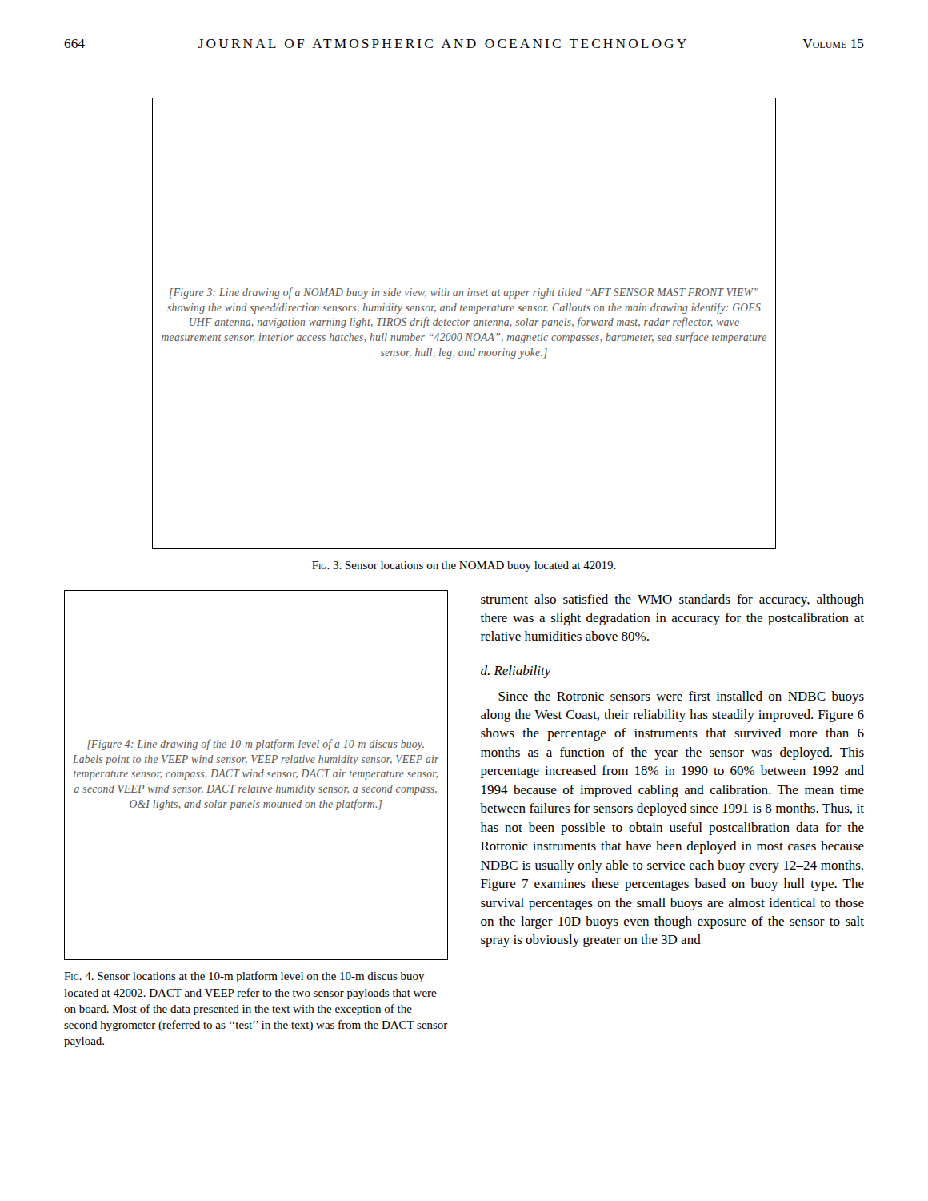664 Journal of Atmospheric and Oceanic Technology Volume 15
Fig. 3. Sensor locations on the NOMAD buoy located at 42019.
Fig. 4. Sensor locations at the 10-m platform level on the 10-m discus buoy located at 42002. DACT and VEEP refer to the two sensor payloads that were on board. Most of the data presented in the text with the exception of the second hygrometer (referred to as ‘‘test’’ in the text) was from the DACT sensor payload.
strument also satisfied the WMO standards for accuracy, although there was a slight degradation in accuracy for the postcalibration at relative humidities above 80%.
d. Reliability
Since the Rotronic sensors were first installed on NDBC buoys along the West Coast, their reliability has steadily improved. Figure 6 shows the percentage of instruments that survived more than 6 months as a function of the year the sensor was deployed. This percentage increased from 18% in 1990 to 60% between 1992 and 1994 because of improved cabling and calibration. The mean time between failures for sensors deployed since 1991 is 8 months. Thus, it has not been possible to obtain useful postcalibration data for the Rotronic instruments that have been deployed in most cases because NDBC is usually only able to service each buoy every 12–24 months. Figure 7 examines these percentages based on buoy hull type. The survival percentages on the small buoys are almost identical to those on the larger 10D buoys even though exposure of the sensor to salt spray is obviously greater on the 3D and